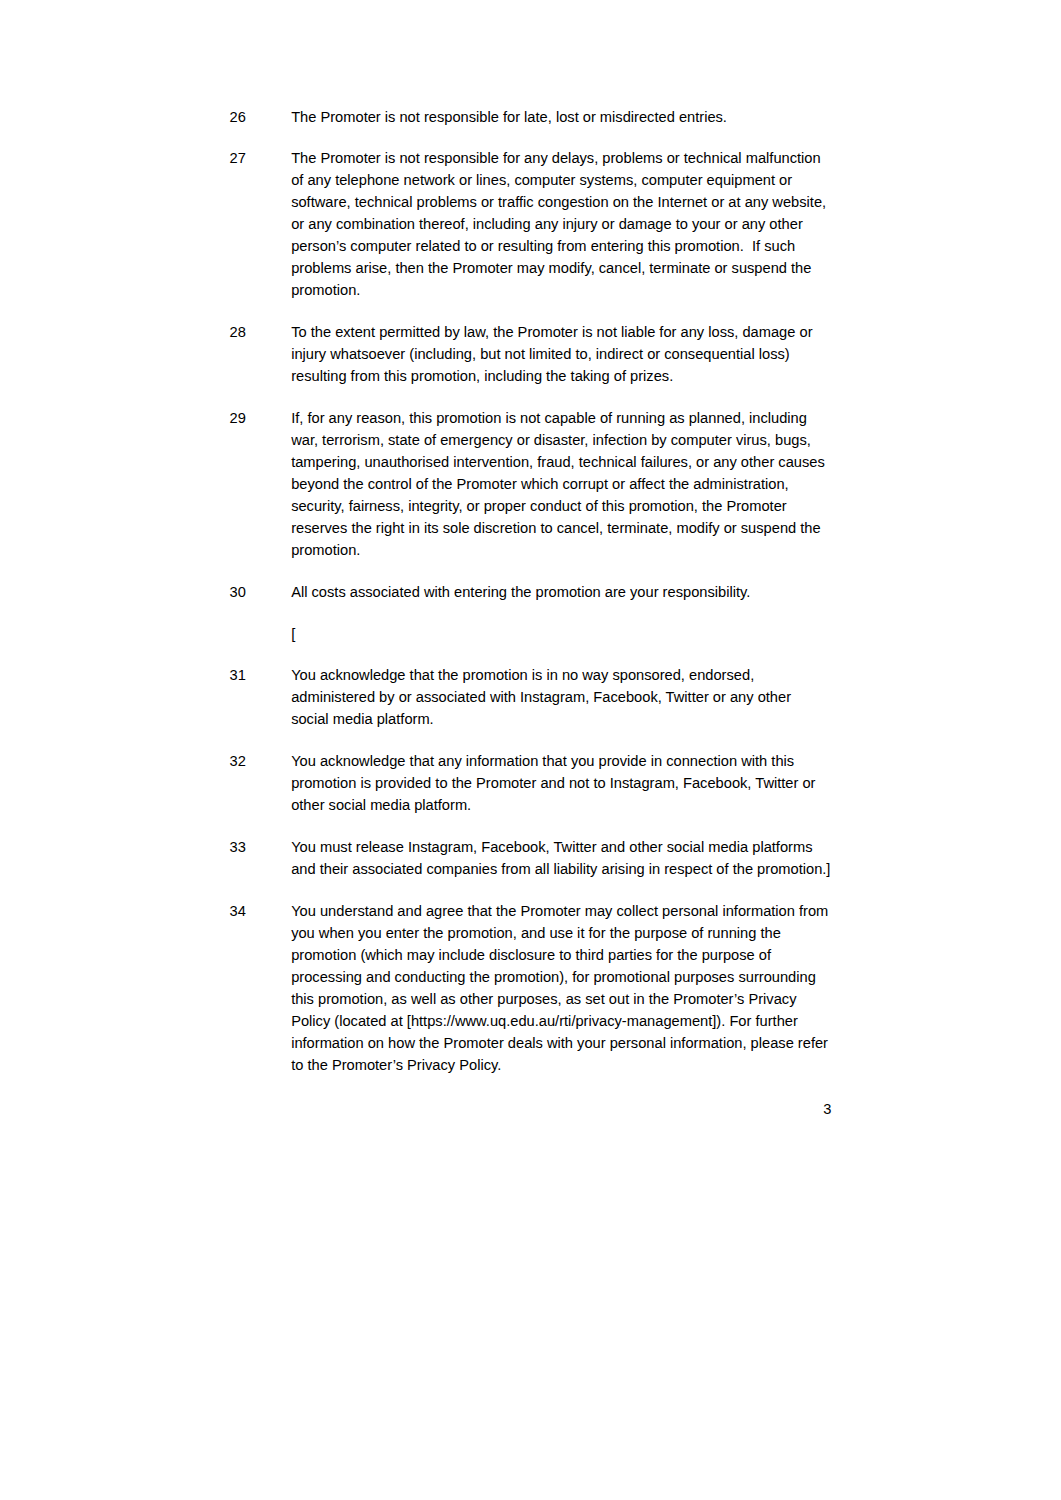26 The Promoter is not responsible for late, lost or misdirected entries.
27 The Promoter is not responsible for any delays, problems or technical malfunction of any telephone network or lines, computer systems, computer equipment or software, technical problems or traffic congestion on the Internet or at any website, or any combination thereof, including any injury or damage to your or any other person’s computer related to or resulting from entering this promotion. If such problems arise, then the Promoter may modify, cancel, terminate or suspend the promotion.
28 To the extent permitted by law, the Promoter is not liable for any loss, damage or injury whatsoever (including, but not limited to, indirect or consequential loss) resulting from this promotion, including the taking of prizes.
29 If, for any reason, this promotion is not capable of running as planned, including war, terrorism, state of emergency or disaster, infection by computer virus, bugs, tampering, unauthorised intervention, fraud, technical failures, or any other causes beyond the control of the Promoter which corrupt or affect the administration, security, fairness, integrity, or proper conduct of this promotion, the Promoter reserves the right in its sole discretion to cancel, terminate, modify or suspend the promotion.
30 All costs associated with entering the promotion are your responsibility.
[
31 You acknowledge that the promotion is in no way sponsored, endorsed, administered by or associated with Instagram, Facebook, Twitter or any other social media platform.
32 You acknowledge that any information that you provide in connection with this promotion is provided to the Promoter and not to Instagram, Facebook, Twitter or other social media platform.
33 You must release Instagram, Facebook, Twitter and other social media platforms and their associated companies from all liability arising in respect of the promotion.]
34 You understand and agree that the Promoter may collect personal information from you when you enter the promotion, and use it for the purpose of running the promotion (which may include disclosure to third parties for the purpose of processing and conducting the promotion), for promotional purposes surrounding this promotion, as well as other purposes, as set out in the Promoter’s Privacy Policy (located at [https://www.uq.edu.au/rti/privacy-management]). For further information on how the Promoter deals with your personal information, please refer to the Promoter’s Privacy Policy.
3